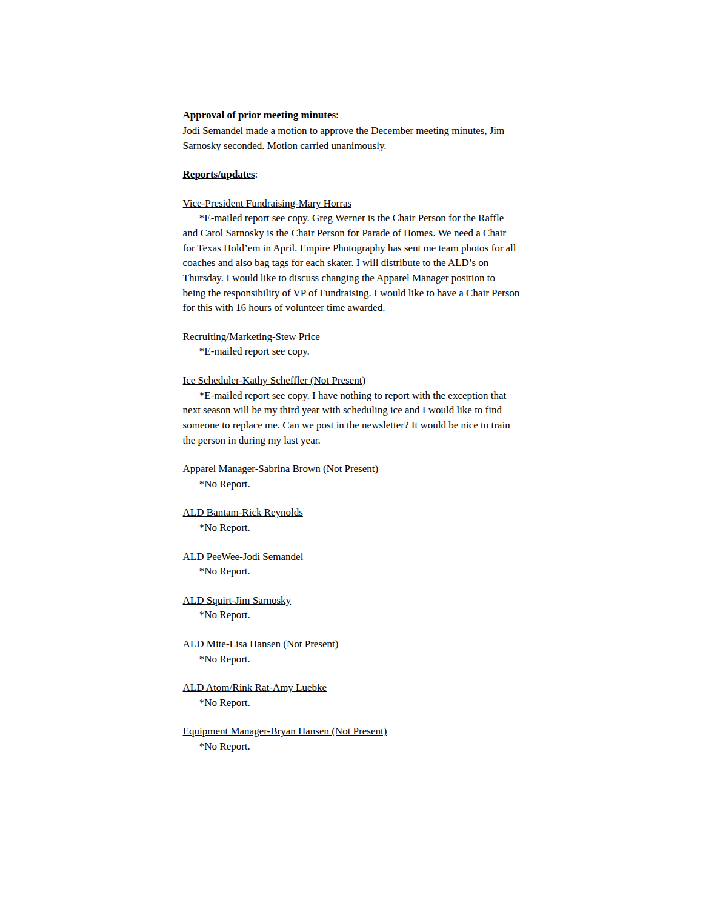Approval of prior meeting minutes
:
Jodi Semandel made a motion to approve the December meeting minutes, Jim Sarnosky seconded. Motion carried unanimously.
Reports/updates
:
Vice-President Fundraising-Mary Horras
*E-mailed report see copy. Greg Werner is the Chair Person for the Raffle and Carol Sarnosky is the Chair Person for Parade of Homes. We need a Chair for Texas Hold’em in April. Empire Photography has sent me team photos for all coaches and also bag tags for each skater. I will distribute to the ALD’s on Thursday. I would like to discuss changing the Apparel Manager position to being the responsibility of VP of Fundraising. I would like to have a Chair Person for this with 16 hours of volunteer time awarded.
Recruiting/Marketing-Stew Price
*E-mailed report see copy.
Ice Scheduler-Kathy Scheffler (Not Present)
*E-mailed report see copy. I have nothing to report with the exception that next season will be my third year with scheduling ice and I would like to find someone to replace me. Can we post in the newsletter? It would be nice to train the person in during my last year.
Apparel Manager-Sabrina Brown (Not Present)
*No Report.
ALD Bantam-Rick Reynolds
*No Report.
ALD PeeWee-Jodi Semandel
*No Report.
ALD Squirt-Jim Sarnosky
*No Report.
ALD Mite-Lisa Hansen (Not Present)
*No Report.
ALD Atom/Rink Rat-Amy Luebke
*No Report.
Equipment Manager-Bryan Hansen (Not Present)
*No Report.